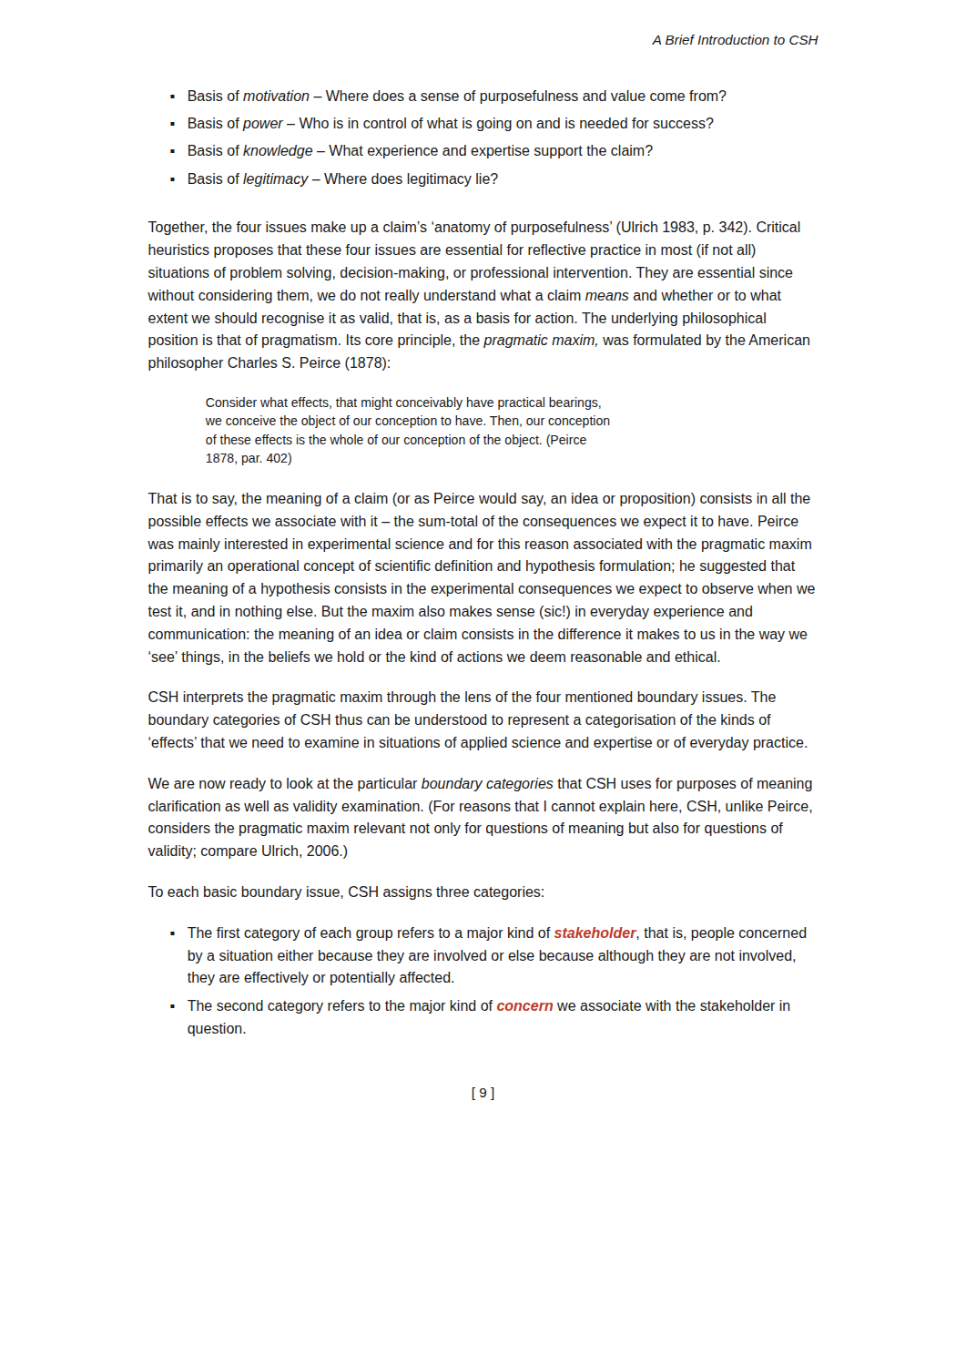A Brief Introduction to CSH
Basis of motivation – Where does a sense of purposefulness and value come from?
Basis of power – Who is in control of what is going on and is needed for success?
Basis of knowledge – What experience and expertise support the claim?
Basis of legitimacy – Where does legitimacy lie?
Together, the four issues make up a claim’s ‘anatomy of purposefulness’ (Ulrich 1983, p. 342). Critical heuristics proposes that these four issues are essential for reflective practice in most (if not all) situations of problem solving, decision-making, or professional intervention. They are essential since without considering them, we do not really understand what a claim means and whether or to what extent we should recognise it as valid, that is, as a basis for action. The underlying philosophical position is that of pragmatism. Its core principle, the pragmatic maxim, was formulated by the American philosopher Charles S. Peirce (1878):
Consider what effects, that might conceivably have practical bearings, we conceive the object of our conception to have. Then, our conception of these effects is the whole of our conception of the object. (Peirce 1878, par. 402)
That is to say, the meaning of a claim (or as Peirce would say, an idea or proposition) consists in all the possible effects we associate with it – the sum-total of the consequences we expect it to have. Peirce was mainly interested in experimental science and for this reason associated with the pragmatic maxim primarily an operational concept of scientific definition and hypothesis formulation; he suggested that the meaning of a hypothesis consists in the experimental consequences we expect to observe when we test it, and in nothing else. But the maxim also makes sense (sic!) in everyday experience and communication: the meaning of an idea or claim consists in the difference it makes to us in the way we ‘see’ things, in the beliefs we hold or the kind of actions we deem reasonable and ethical.
CSH interprets the pragmatic maxim through the lens of the four mentioned boundary issues. The boundary categories of CSH thus can be understood to represent a categorisation of the kinds of ‘effects’ that we need to examine in situations of applied science and expertise or of everyday practice.
We are now ready to look at the particular boundary categories that CSH uses for purposes of meaning clarification as well as validity examination. (For reasons that I cannot explain here, CSH, unlike Peirce, considers the pragmatic maxim relevant not only for questions of meaning but also for questions of validity; compare Ulrich, 2006.)
To each basic boundary issue, CSH assigns three categories:
The first category of each group refers to a major kind of stakeholder, that is, people concerned by a situation either because they are involved or else because although they are not involved, they are effectively or potentially affected.
The second category refers to the major kind of concern we associate with the stakeholder in question.
[ 9 ]